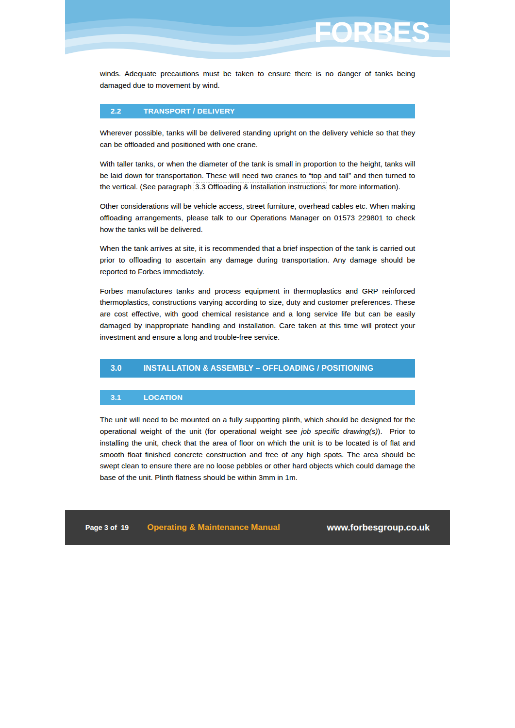FORBES
winds. Adequate precautions must be taken to ensure there is no danger of tanks being damaged due to movement by wind.
2.2 TRANSPORT / DELIVERY
Wherever possible, tanks will be delivered standing upright on the delivery vehicle so that they can be offloaded and positioned with one crane.
With taller tanks, or when the diameter of the tank is small in proportion to the height, tanks will be laid down for transportation. These will need two cranes to “top and tail” and then turned to the vertical. (See paragraph 3.3 Offloading & Installation instructions for more information).
Other considerations will be vehicle access, street furniture, overhead cables etc. When making offloading arrangements, please talk to our Operations Manager on 01573 229801 to check how the tanks will be delivered.
When the tank arrives at site, it is recommended that a brief inspection of the tank is carried out prior to offloading to ascertain any damage during transportation. Any damage should be reported to Forbes immediately.
Forbes manufactures tanks and process equipment in thermoplastics and GRP reinforced thermoplastics, constructions varying according to size, duty and customer preferences. These are cost effective, with good chemical resistance and a long service life but can be easily damaged by inappropriate handling and installation. Care taken at this time will protect your investment and ensure a long and trouble-free service.
3.0 INSTALLATION & ASSEMBLY – OFFLOADING / POSITIONING
3.1 LOCATION
The unit will need to be mounted on a fully supporting plinth, which should be designed for the operational weight of the unit (for operational weight see job specific drawing(s)). Prior to installing the unit, check that the area of floor on which the unit is to be located is of flat and smooth float finished concrete construction and free of any high spots. The area should be swept clean to ensure there are no loose pebbles or other hard objects which could damage the base of the unit. Plinth flatness should be within 3mm in 1m.
Page 3 of 19 Operating & Maintenance Manual www.forbesgroup.co.uk